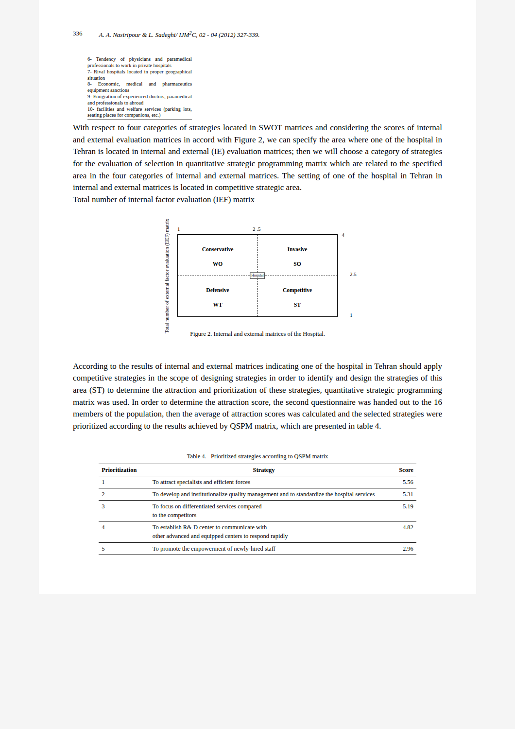336 A. A. Nasiripour & L. Sadeghi/ IJM2C, 02 - 04 (2012) 327-339.
6- Tendency of physicians and paramedical professionals to work in private hospitals
7- Rival hospitals located in proper geographical situation
8- Economic, medical and pharmaceutics equipment sanctions
9- Emigration of experienced doctors, paramedical and professionals to abroad
10- facilities and welfare services (parking lots, seating places for companions, etc.)
With respect to four categories of strategies located in SWOT matrices and considering the scores of internal and external evaluation matrices in accord with Figure 2, we can specify the area where one of the hospital in Tehran is located in internal and external (IE) evaluation matrices; then we will choose a category of strategies for the evaluation of selection in quantitative strategic programming matrix which are related to the specified area in the four categories of internal and external matrices. The setting of one of the hospital in Tehran in internal and external matrices is located in competitive strategic area.
Total number of internal factor evaluation (IEF) matrix
1 2 .5 4
Total number of external factor evaluation (EEF) matrix
Conservative WO
Invasive SO
Defensive WT
Competitive ST
Hospital
2.5 1
Figure 2. Internal and external matrices of the Hospital.
According to the results of internal and external matrices indicating one of the hospital in Tehran should apply competitive strategies in the scope of designing strategies in order to identify and design the strategies of this area (ST) to determine the attraction and prioritization of these strategies, quantitative strategic programming matrix was used. In order to determine the attraction score, the second questionnaire was handed out to the 16 members of the population, then the average of attraction scores was calculated and the selected strategies were prioritized according to the results achieved by QSPM matrix, which are presented in table 4.
Table 4. Prioritized strategies according to QSPM matrix
| Prioritization | Strategy | Score |
| --- | --- | --- |
| 1 | To attract specialists and efficient forces | 5.56 |
| 2 | To develop and institutionalize quality management and to standardize the hospital services | 5.31 |
| 3 | To focus on differentiated services compared to the competitors | 5.19 |
| 4 | To establish R& D center to communicate with other advanced and equipped centers to respond rapidly | 4.82 |
| 5 | To promote the empowerment of newly-hired staff | 2.96 |